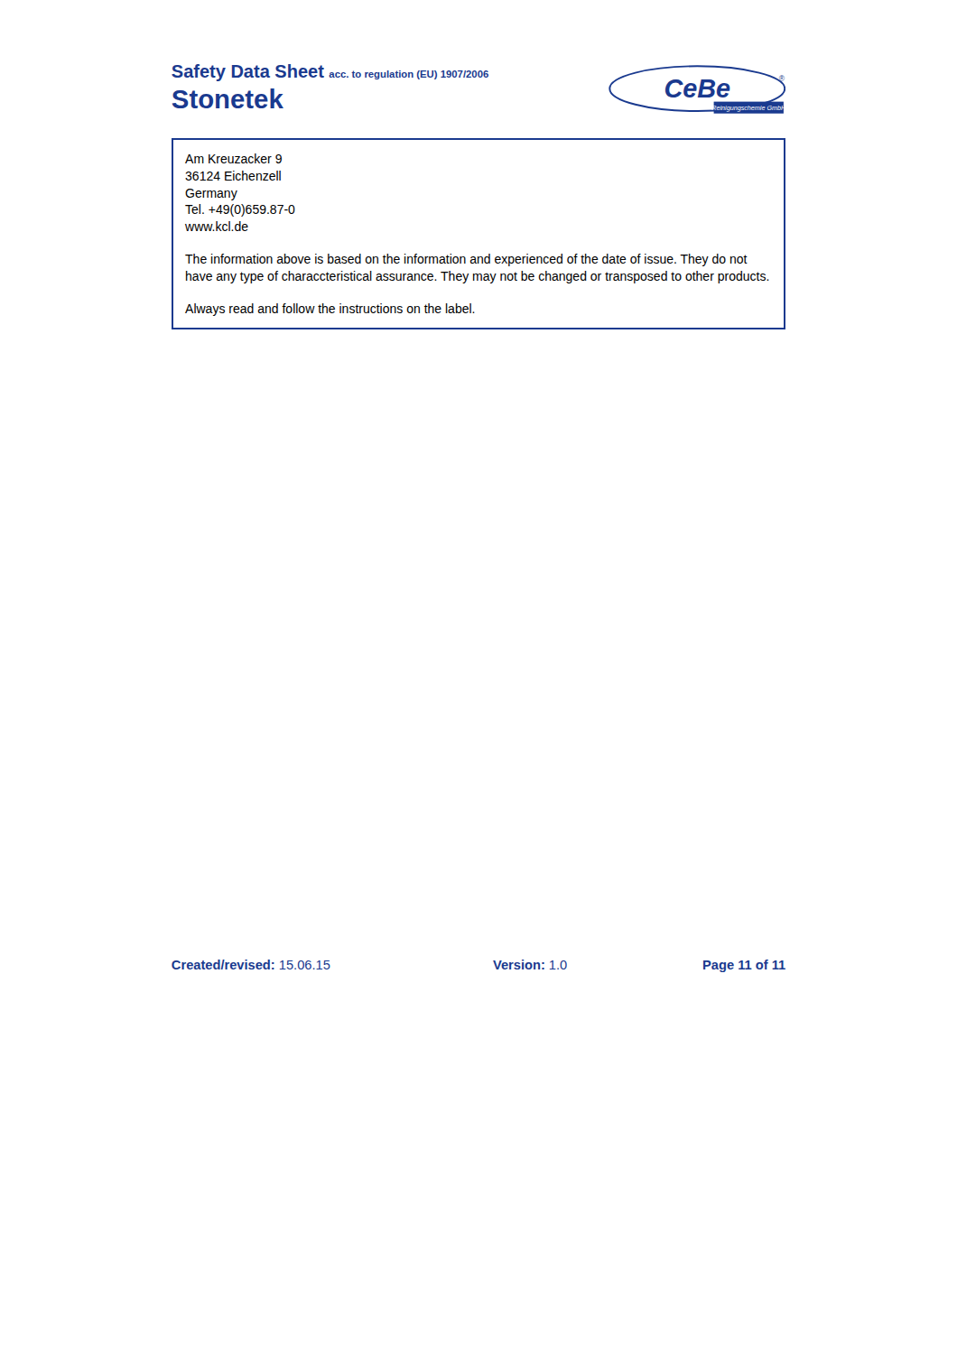Safety Data Sheet acc. to regulation (EU) 1907/2006
Stonetek
CeBe ® Reinigungschemie GmbH
Am Kreuzacker 9
36124 Eichenzell
Germany
Tel. +49(0)659.87-0
www.kcl.de
The information above is based on the information and experienced of the date of issue. They do not have any type of characcteristical assurance. They may not be changed or transposed to other products.
Always read and follow the instructions on the label.
Created/revised: 15.06.15
Version: 1.0
Page 11 of 11